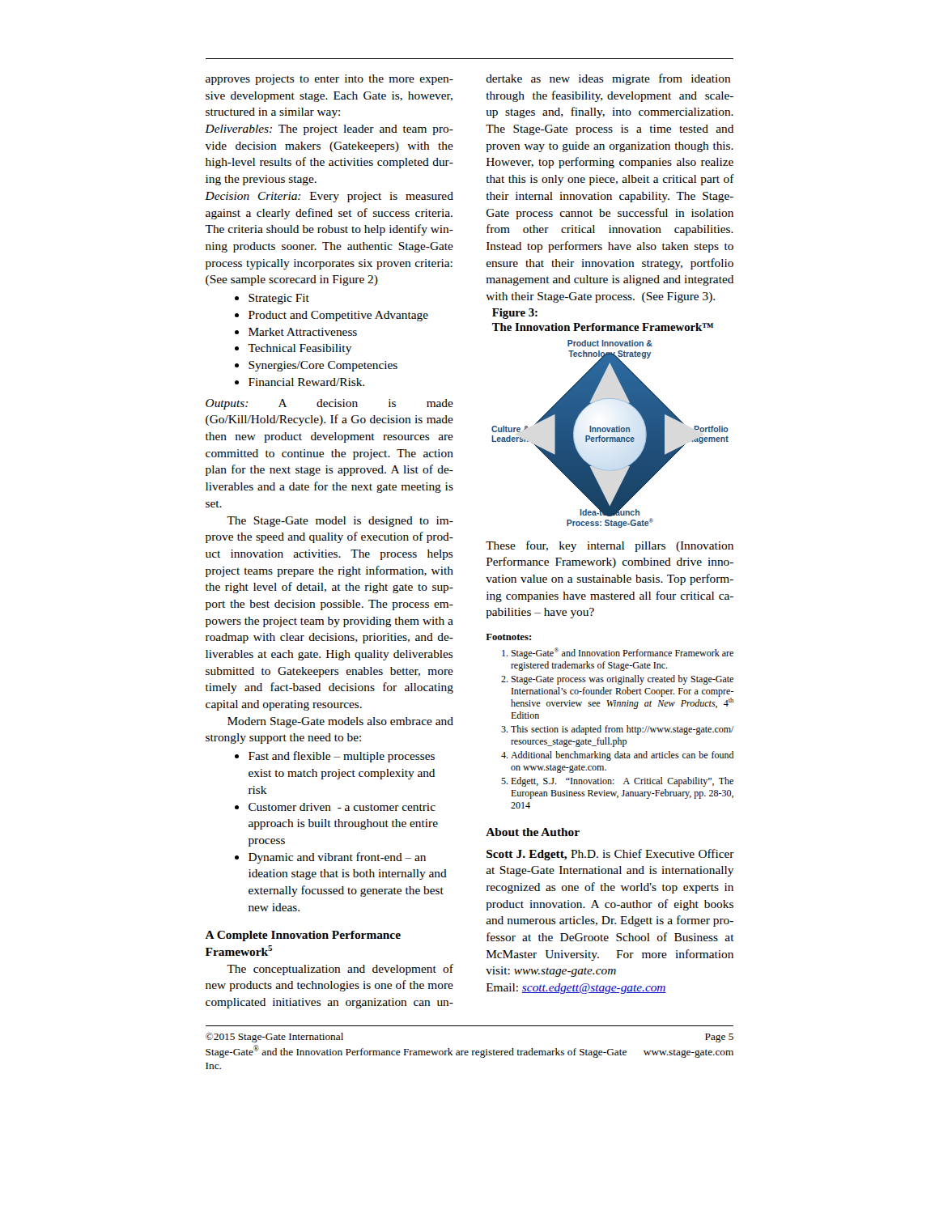approves projects to enter into the more expensive development stage. Each Gate is, however, structured in a similar way:
Deliverables: The project leader and team provide decision makers (Gatekeepers) with the high-level results of the activities completed during the previous stage.
Decision Criteria: Every project is measured against a clearly defined set of success criteria. The criteria should be robust to help identify winning products sooner. The authentic Stage-Gate process typically incorporates six proven criteria: (See sample scorecard in Figure 2)
Strategic Fit
Product and Competitive Advantage
Market Attractiveness
Technical Feasibility
Synergies/Core Competencies
Financial Reward/Risk.
Outputs: A decision is made (Go/Kill/Hold/Recycle). If a Go decision is made then new product development resources are committed to continue the project. The action plan for the next stage is approved. A list of deliverables and a date for the next gate meeting is set.
The Stage-Gate model is designed to improve the speed and quality of execution of product innovation activities. The process helps project teams prepare the right information, with the right level of detail, at the right gate to support the best decision possible. The process empowers the project team by providing them with a roadmap with clear decisions, priorities, and deliverables at each gate. High quality deliverables submitted to Gatekeepers enables better, more timely and fact-based decisions for allocating capital and operating resources.
Modern Stage-Gate models also embrace and strongly support the need to be:
Fast and flexible – multiple processes exist to match project complexity and risk
Customer driven - a customer centric approach is built throughout the entire process
Dynamic and vibrant front-end – an ideation stage that is both internally and externally focussed to generate the best new ideas.
A Complete Innovation Performance Framework5
The conceptualization and development of new products and technologies is one of the more complicated initiatives an organization can undertake as new ideas migrate from ideation through the feasibility, development and scale-up stages and, finally, into commercialization. The Stage-Gate process is a time tested and proven way to guide an organization though this. However, top performing companies also realize that this is only one piece, albeit a critical part of their internal innovation capability. The Stage-Gate process cannot be successful in isolation from other critical innovation capabilities. Instead top performers have also taken steps to ensure that their innovation strategy, portfolio management and culture is aligned and integrated with their Stage-Gate process. (See Figure 3).
Figure 3:
The Innovation Performance Framework™
Product Innovation &
Technology Strategy
Idea-to-Launch
Process: Stage-Gate®
Culture &
Leadership
Portfolio
Management
Innovation
Performance
These four, key internal pillars (Innovation Performance Framework) combined drive innovation value on a sustainable basis. Top performing companies have mastered all four critical capabilities – have you?
Footnotes:
Stage-Gate® and Innovation Performance Framework are registered trademarks of Stage-Gate Inc.
Stage-Gate process was originally created by Stage-Gate International’s co-founder Robert Cooper. For a comprehensive overview see Winning at New Products, 4th Edition
This section is adapted from http://www.stage-gate.com/ resources_stage-gate_full.php
Additional benchmarking data and articles can be found on www.stage-gate.com.
Edgett, S.J. “Innovation: A Critical Capability”, The European Business Review, January-February, pp. 28-30, 2014
About the Author
Scott J. Edgett, Ph.D. is Chief Executive Officer at Stage-Gate International and is internationally recognized as one of the world's top experts in product innovation. A co-author of eight books and numerous articles, Dr. Edgett is a former professor at the DeGroote School of Business at McMaster University. For more information visit: www.stage-gate.com
Email: scott.edgett@stage-gate.com
©2015 Stage-Gate International
Page 5
Stage-Gate® and the Innovation Performance Framework are registered trademarks of Stage-Gate Inc.
www.stage-gate.com